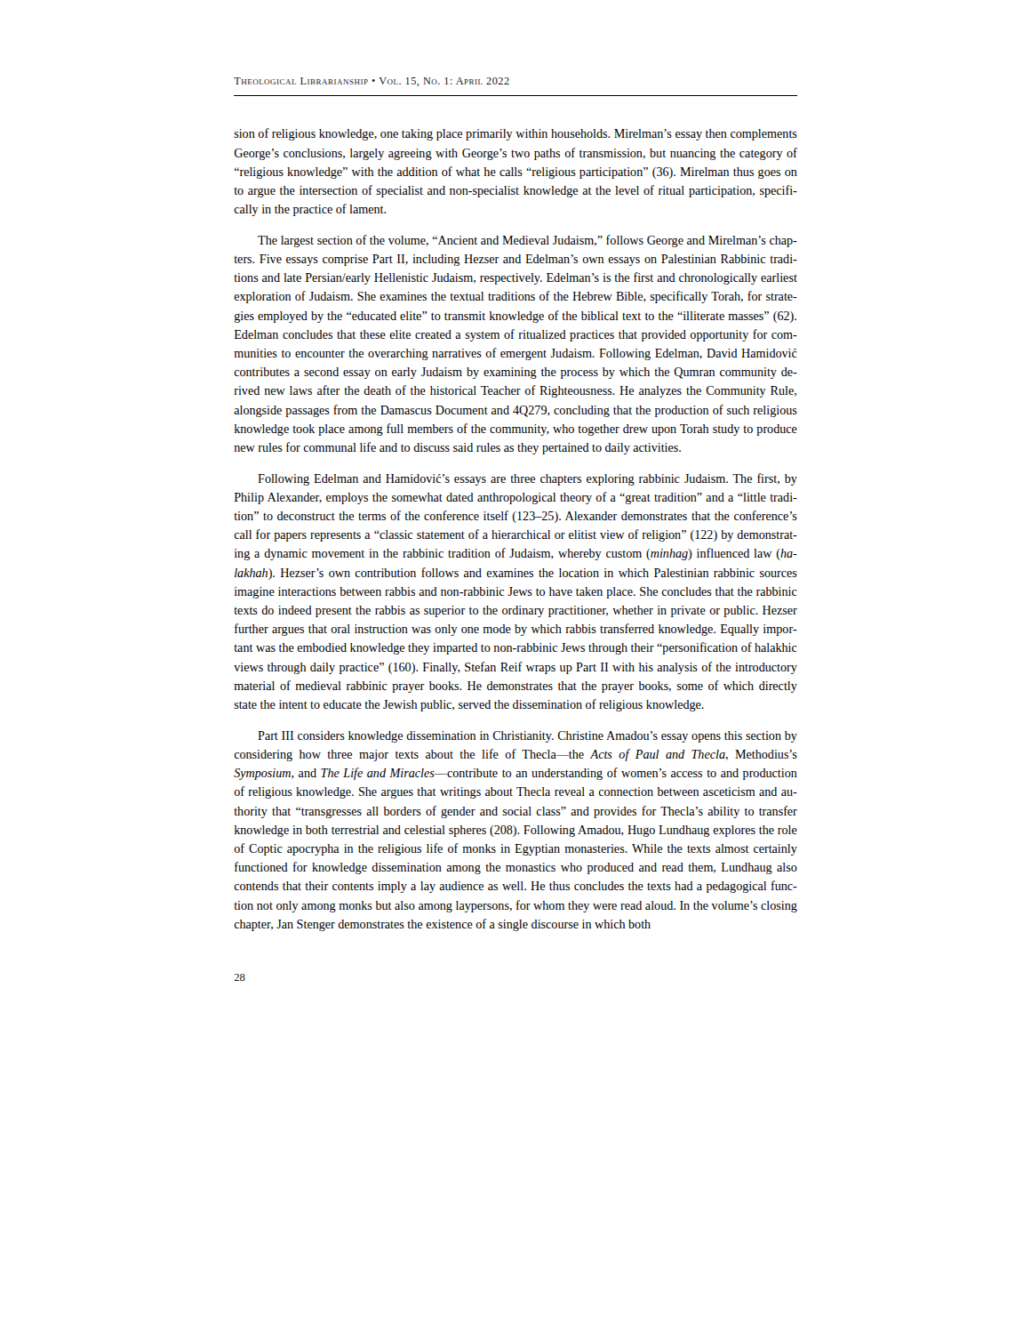Theological Librarianship • Vol. 15, No. 1: April 2022
sion of religious knowledge, one taking place primarily within households. Mirelman’s essay then complements George’s conclusions, largely agreeing with George’s two paths of transmission, but nuancing the category of “religious knowledge” with the addition of what he calls “religious participation” (36). Mirelman thus goes on to argue the intersection of specialist and non-specialist knowledge at the level of ritual participation, specifically in the practice of lament.
The largest section of the volume, “Ancient and Medieval Judaism,” follows George and Mirelman’s chapters. Five essays comprise Part II, including Hezser and Edelman’s own essays on Palestinian Rabbinic traditions and late Persian/early Hellenistic Judaism, respectively. Edelman’s is the first and chronologically earliest exploration of Judaism. She examines the textual traditions of the Hebrew Bible, specifically Torah, for strategies employed by the “educated elite” to transmit knowledge of the biblical text to the “illiterate masses” (62). Edelman concludes that these elite created a system of ritualized practices that provided opportunity for communities to encounter the overarching narratives of emergent Judaism. Following Edelman, David Hamidović contributes a second essay on early Judaism by examining the process by which the Qumran community derived new laws after the death of the historical Teacher of Righteousness. He analyzes the Community Rule, alongside passages from the Damascus Document and 4Q279, concluding that the production of such religious knowledge took place among full members of the community, who together drew upon Torah study to produce new rules for communal life and to discuss said rules as they pertained to daily activities.
Following Edelman and Hamidović’s essays are three chapters exploring rabbinic Judaism. The first, by Philip Alexander, employs the somewhat dated anthropological theory of a “great tradition” and a “little tradition” to deconstruct the terms of the conference itself (123–25). Alexander demonstrates that the conference’s call for papers represents a “classic statement of a hierarchical or elitist view of religion” (122) by demonstrating a dynamic movement in the rabbinic tradition of Judaism, whereby custom (minhag) influenced law (halakhah). Hezser’s own contribution follows and examines the location in which Palestinian rabbinic sources imagine interactions between rabbis and non-rabbinic Jews to have taken place. She concludes that the rabbinic texts do indeed present the rabbis as superior to the ordinary practitioner, whether in private or public. Hezser further argues that oral instruction was only one mode by which rabbis transferred knowledge. Equally important was the embodied knowledge they imparted to non-rabbinic Jews through their “personification of halakhic views through daily practice” (160). Finally, Stefan Reif wraps up Part II with his analysis of the introductory material of medieval rabbinic prayer books. He demonstrates that the prayer books, some of which directly state the intent to educate the Jewish public, served the dissemination of religious knowledge.
Part III considers knowledge dissemination in Christianity. Christine Amadou’s essay opens this section by considering how three major texts about the life of Thecla—the Acts of Paul and Thecla, Methodius’s Symposium, and The Life and Miracles—contribute to an understanding of women’s access to and production of religious knowledge. She argues that writings about Thecla reveal a connection between asceticism and authority that “transgresses all borders of gender and social class” and provides for Thecla’s ability to transfer knowledge in both terrestrial and celestial spheres (208). Following Amadou, Hugo Lundhaug explores the role of Coptic apocrypha in the religious life of monks in Egyptian monasteries. While the texts almost certainly functioned for knowledge dissemination among the monastics who produced and read them, Lundhaug also contends that their contents imply a lay audience as well. He thus concludes the texts had a pedagogical function not only among monks but also among laypersons, for whom they were read aloud. In the volume’s closing chapter, Jan Stenger demonstrates the existence of a single discourse in which both
28